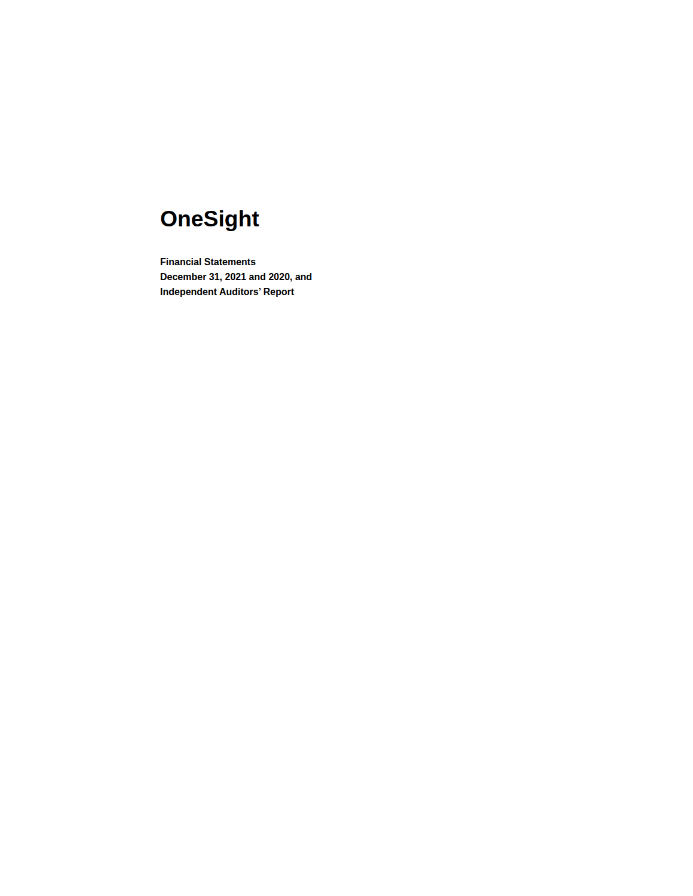OneSight
Financial Statements
December 31, 2021 and 2020, and
Independent Auditors’ Report